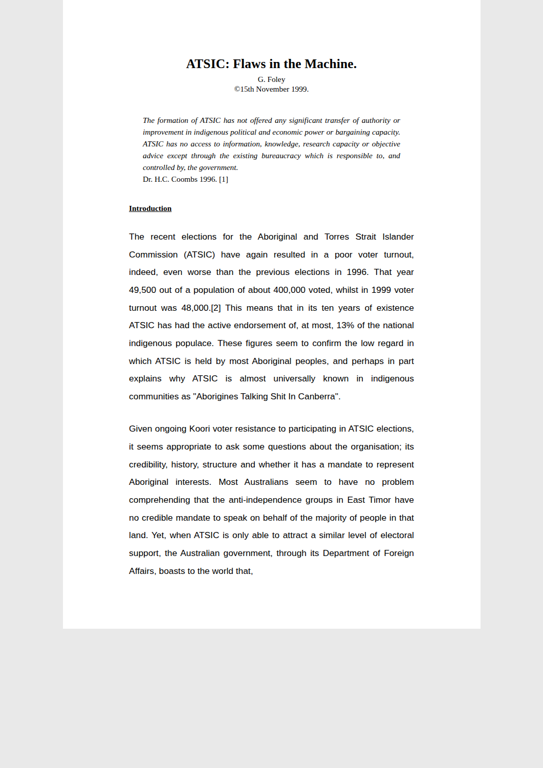ATSIC: Flaws in the Machine.
G. Foley ©15th November 1999.
The formation of ATSIC has not offered any significant transfer of authority or improvement in indigenous political and economic power or bargaining capacity. ATSIC has no access to information, knowledge, research capacity or objective advice except through the existing bureaucracy which is responsible to, and controlled by, the government.
Dr. H.C. Coombs 1996. [1]
Introduction
The recent elections for the Aboriginal and Torres Strait Islander Commission (ATSIC) have again resulted in a poor voter turnout, indeed, even worse than the previous elections in 1996. That year 49,500 out of a population of about 400,000 voted, whilst in 1999 voter turnout was 48,000.[2] This means that in its ten years of existence ATSIC has had the active endorsement of, at most, 13% of the national indigenous populace. These figures seem to confirm the low regard in which ATSIC is held by most Aboriginal peoples, and perhaps in part explains why ATSIC is almost universally known in indigenous communities as "Aborigines Talking Shit In Canberra".
Given ongoing Koori voter resistance to participating in ATSIC elections, it seems appropriate to ask some questions about the organisation; its credibility, history, structure and whether it has a mandate to represent Aboriginal interests. Most Australians seem to have no problem comprehending that the anti-independence groups in East Timor have no credible mandate to speak on behalf of the majority of people in that land. Yet, when ATSIC is only able to attract a similar level of electoral support, the Australian government, through its Department of Foreign Affairs, boasts to the world that,